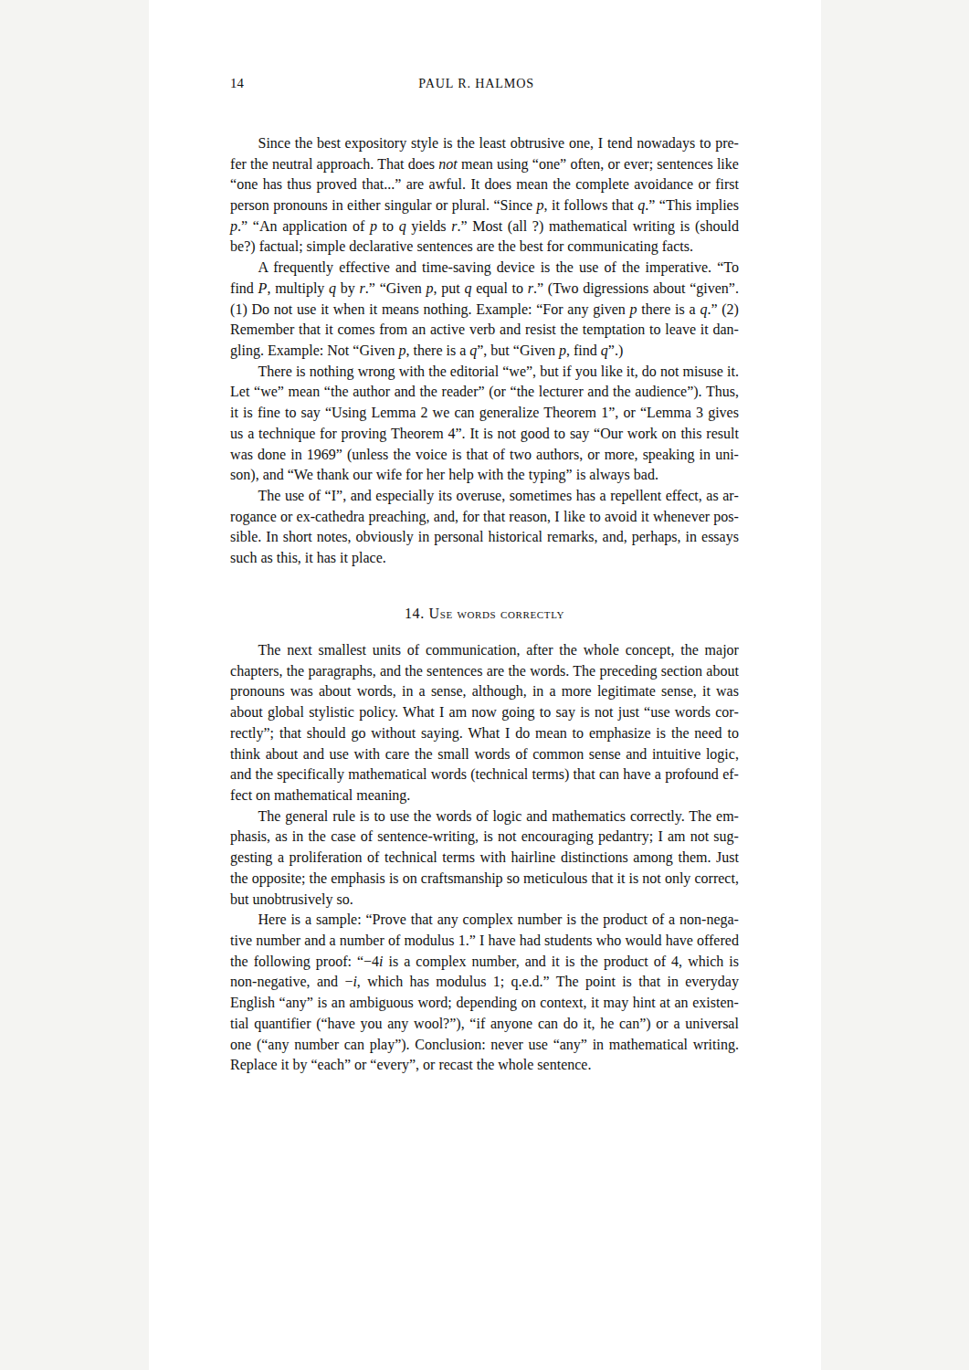14 Paul R. Halmos
Since the best expository style is the least obtrusive one, I tend nowadays to prefer the neutral approach. That does not mean using “one” often, or ever; sentences like “one has thus proved that...” are awful. It does mean the complete avoidance or first person pronouns in either singular or plural. “Since p, it follows that q.” “This implies p.” “An application of p to q yields r.” Most (all ?) mathematical writing is (should be?) factual; simple declarative sentences are the best for communicating facts.
A frequently effective and time-saving device is the use of the imperative. “To find P, multiply q by r.” “Given p, put q equal to r.” (Two digressions about “given”. (1) Do not use it when it means nothing. Example: “For any given p there is a q.” (2) Remember that it comes from an active verb and resist the temptation to leave it dangling. Example: Not “Given p, there is a q”, but “Given p, find q”.)
There is nothing wrong with the editorial “we”, but if you like it, do not misuse it. Let “we” mean “the author and the reader” (or “the lecturer and the audience”). Thus, it is fine to say “Using Lemma 2 we can generalize Theorem 1”, or “Lemma 3 gives us a technique for proving Theorem 4”. It is not good to say “Our work on this result was done in 1969” (unless the voice is that of two authors, or more, speaking in unison), and “We thank our wife for her help with the typing” is always bad.
The use of “I”, and especially its overuse, sometimes has a repellent effect, as arrogance or ex-cathedra preaching, and, for that reason, I like to avoid it whenever possible. In short notes, obviously in personal historical remarks, and, perhaps, in essays such as this, it has it place.
14. Use words correctly
The next smallest units of communication, after the whole concept, the major chapters, the paragraphs, and the sentences are the words. The preceding section about pronouns was about words, in a sense, although, in a more legitimate sense, it was about global stylistic policy. What I am now going to say is not just “use words correctly”; that should go without saying. What I do mean to emphasize is the need to think about and use with care the small words of common sense and intuitive logic, and the specifically mathematical words (technical terms) that can have a profound effect on mathematical meaning.
The general rule is to use the words of logic and mathematics correctly. The emphasis, as in the case of sentence-writing, is not encouraging pedantry; I am not suggesting a proliferation of technical terms with hairline distinctions among them. Just the opposite; the emphasis is on craftsmanship so meticulous that it is not only correct, but unobtrusively so.
Here is a sample: “Prove that any complex number is the product of a non-negative number and a number of modulus 1.” I have had students who would have offered the following proof: “−4i is a complex number, and it is the product of 4, which is non-negative, and −i, which has modulus 1; q.e.d.” The point is that in everyday English “any” is an ambiguous word; depending on context, it may hint at an existential quantifier (“have you any wool?”), “if anyone can do it, he can”) or a universal one (“any number can play”). Conclusion: never use “any” in mathematical writing. Replace it by “each” or “every”, or recast the whole sentence.